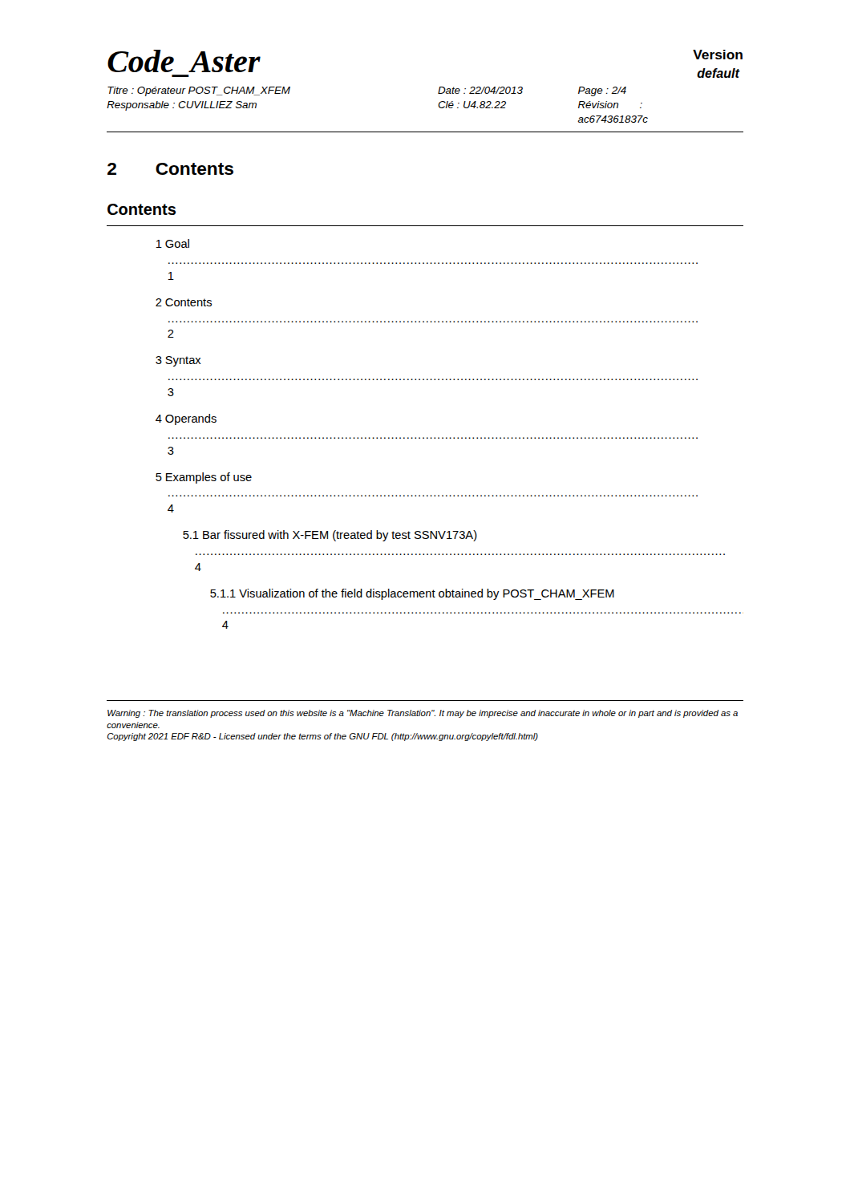Version
default
Code_Aster
| Titre : Opérateur POST_CHAM_XFEM | Date : 22/04/2013 | Page : 2/4 |
| Responsable : CUVILLIEZ Sam | Clé : U4.82.22 | Révision : ac674361837c |
2 Contents
Contents
1 Goal .......................................................................................................................................... 1
2 Contents .......................................................................................................................................... 2
3 Syntax .......................................................................................................................................... 3
4 Operands .......................................................................................................................................... 3
5 Examples of use .......................................................................................................................................... 4
5.1 Bar fissured with X-FEM (treated by test SSNV173A) .......................................................................................................................................... 4
5.1.1 Visualization of the field displacement obtained by POST_CHAM_XFEM .......................................................................................................................................... 4
Warning : The translation process used on this website is a "Machine Translation". It may be imprecise and inaccurate in whole or in part and is provided as a convenience.
Copyright 2021 EDF R&D - Licensed under the terms of the GNU FDL (http://www.gnu.org/copyleft/fdl.html)